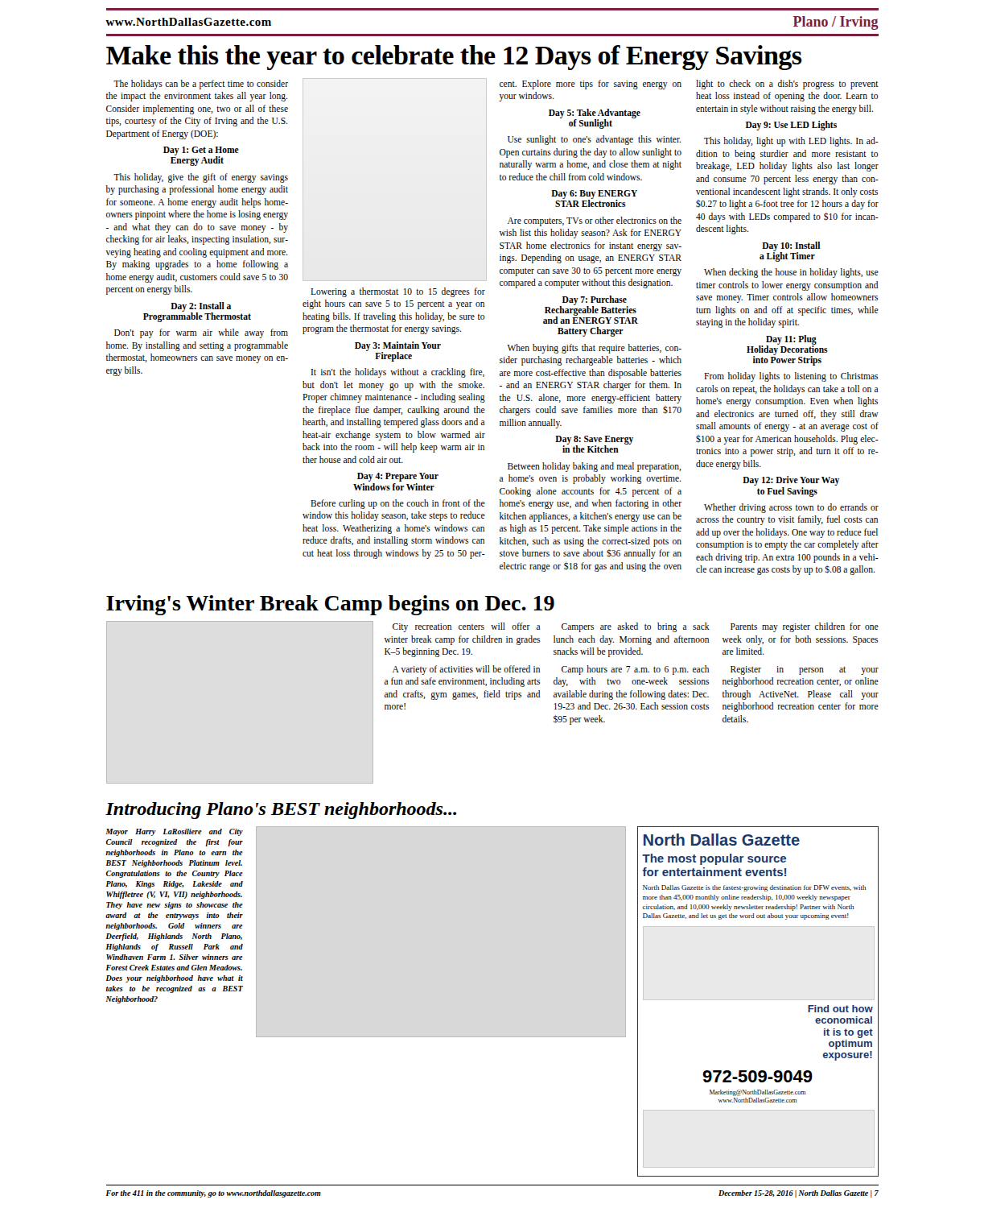www.NorthDallasGazette.com
Plano / Irving
Make this the year to celebrate the 12 Days of Energy Savings
The holidays can be a perfect time to consider the impact the environment takes all year long. Consider implementing one, two or all of these tips, courtesy of the City of Irving and the U.S. Department of Energy (DOE):
Day 1: Get a Home
Energy Audit
This holiday, give the gift of energy savings by purchasing a professional home energy audit for someone. A home energy audit helps homeowners pinpoint where the home is losing energy - and what they can do to save money - by checking for air leaks, inspecting insulation, surveying heating and cooling equipment and more. By making upgrades to a home following a home energy audit, customers could save 5 to 30 percent on energy bills.
Day 2: Install a
Programmable Thermostat
Don't pay for warm air while away from home. By installing and setting a programmable thermostat, homeowners can save money on energy bills.
Lowering a thermostat 10 to 15 degrees for eight hours can save 5 to 15 percent a year on heating bills. If traveling this holiday, be sure to program the thermostat for energy savings.
Day 3: Maintain Your
Fireplace
It isn't the holidays without a crackling fire, but don't let money go up with the smoke. Proper chimney maintenance - including sealing the fireplace flue damper, caulking around the hearth, and installing tempered glass doors and a heat-air exchange system to blow warmed air back into the room - will help keep warm air in ther house and cold air out.
Day 4: Prepare Your
Windows for Winter
Before curling up on the couch in front of the window this holiday season, take steps to reduce heat loss. Weatherizing a home's windows can reduce drafts, and installing storm windows can cut heat loss through windows by 25 to 50 percent. Explore more tips for saving energy on your windows.
Day 5: Take Advantage
of Sunlight
Use sunlight to one's advantage this winter. Open curtains during the day to allow sunlight to naturally warm a home, and close them at night to reduce the chill from cold windows.
Day 6: Buy ENERGY
STAR Electronics
Are computers, TVs or other electronics on the wish list this holiday season? Ask for ENERGY STAR home electronics for instant energy savings. Depending on usage, an ENERGY STAR computer can save 30 to 65 percent more energy compared a computer without this designation.
Day 7: Purchase
Rechargeable Batteries
and an ENERGY STAR
Battery Charger
When buying gifts that require batteries, consider purchasing rechargeable batteries - which are more cost-effective than disposable batteries - and an ENERGY STAR charger for them. In the U.S. alone, more energy-efficient battery chargers could save families more than $170 million annually.
Day 8: Save Energy
in the Kitchen
Between holiday baking and meal preparation, a home's oven is probably working overtime. Cooking alone accounts for 4.5 percent of a home's energy use, and when factoring in other kitchen appliances, a kitchen's energy use can be as high as 15 percent. Take simple actions in the kitchen, such as using the correct-sized pots on stove burners to save about $36 annually for an electric range or $18 for gas and using the oven light to check on a dish's progress to prevent heat loss instead of opening the door. Learn to entertain in style without raising the energy bill.
Day 9: Use LED Lights
This holiday, light up with LED lights. In addition to being sturdier and more resistant to breakage, LED holiday lights also last longer and consume 70 percent less energy than conventional incandescent light strands. It only costs $0.27 to light a 6-foot tree for 12 hours a day for 40 days with LEDs compared to $10 for incandescent lights.
Day 10: Install
a Light Timer
When decking the house in holiday lights, use timer controls to lower energy consumption and save money. Timer controls allow homeowners turn lights on and off at specific times, while staying in the holiday spirit.
Day 11: Plug
Holiday Decorations
into Power Strips
From holiday lights to listening to Christmas carols on repeat, the holidays can take a toll on a home's energy consumption. Even when lights and electronics are turned off, they still draw small amounts of energy - at an average cost of $100 a year for American households. Plug electronics into a power strip, and turn it off to reduce energy bills.
Day 12: Drive Your Way
to Fuel Savings
Whether driving across town to do errands or across the country to visit family, fuel costs can add up over the holidays. One way to reduce fuel consumption is to empty the car completely after each driving trip. An extra 100 pounds in a vehicle can increase gas costs by up to $.08 a gallon.
Irving's Winter Break Camp begins on Dec. 19
City recreation centers will offer a winter break camp for children in grades K–5 beginning Dec. 19.
A variety of activities will be offered in a fun and safe environment, including arts and crafts, gym games, field trips and more!
Campers are asked to bring a sack lunch each day. Morning and afternoon snacks will be provided.
Camp hours are 7 a.m. to 6 p.m. each day, with two one-week sessions available during the following dates: Dec. 19-23 and Dec. 26-30. Each session costs $95 per week.
Parents may register children for one week only, or for both sessions. Spaces are limited.
Register in person at your neighborhood recreation center, or online through ActiveNet. Please call your neighborhood recreation center for more details.
Introducing Plano's BEST neighborhoods...
Mayor Harry LaRosiliere and City Council recognized the first four neighborhoods in Plano to earn the BEST Neighborhoods Platinum level. Congratulations to the Country Place Plano, Kings Ridge, Lakeside and Whiffletree (V, VI, VII) neighborhoods. They have new signs to showcase the award at the entryways into their neighborhoods. Gold winners are Deerfield, Highlands North Plano, Highlands of Russell Park and Windhaven Farm 1. Silver winners are Forest Creek Estates and Glen Meadows. Does your neighborhood have what it takes to be recognized as a BEST Neighborhood?
North Dallas Gazette
The most popular source
for entertainment events!
North Dallas Gazette is the fastest-growing destination for DFW events, with more than 45,000 monthly online readership, 10,000 weekly newspaper circulation, and 10,000 weekly newsletter readership! Partner with North Dallas Gazette, and let us get the word out about your upcoming event!
Find out how
economical
it is to get
optimum
exposure!
972-509-9049
Marketing@NorthDallasGazette.com
www.NorthDallasGazette.com
For the 411 in the community, go to www.northdallasgazette.com
December 15-28, 2016 | North Dallas Gazette | 7